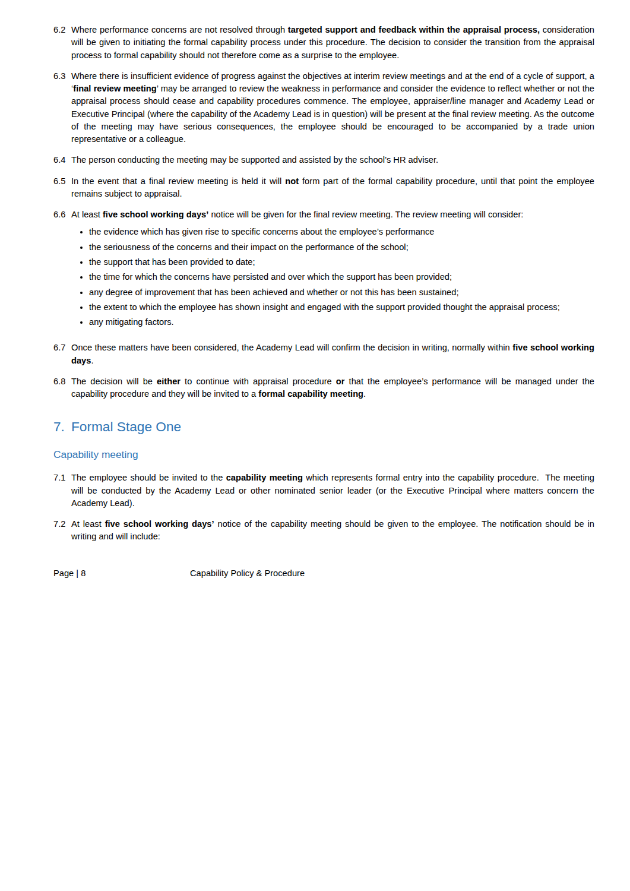6.2
Where performance concerns are not resolved through targeted support and feedback within the appraisal process, consideration will be given to initiating the formal capability process under this procedure. The decision to consider the transition from the appraisal process to formal capability should not therefore come as a surprise to the employee.
6.3
Where there is insufficient evidence of progress against the objectives at interim review meetings and at the end of a cycle of support, a ‘final review meeting’ may be arranged to review the weakness in performance and consider the evidence to reflect whether or not the appraisal process should cease and capability procedures commence. The employee, appraiser/line manager and Academy Lead or Executive Principal (where the capability of the Academy Lead is in question) will be present at the final review meeting. As the outcome of the meeting may have serious consequences, the employee should be encouraged to be accompanied by a trade union representative or a colleague.
6.4
The person conducting the meeting may be supported and assisted by the school’s HR adviser.
6.5
In the event that a final review meeting is held it will not form part of the formal capability procedure, until that point the employee remains subject to appraisal.
6.6
At least five school working days’ notice will be given for the final review meeting. The review meeting will consider:
the evidence which has given rise to specific concerns about the employee’s performance
the seriousness of the concerns and their impact on the performance of the school;
the support that has been provided to date;
the time for which the concerns have persisted and over which the support has been provided;
any degree of improvement that has been achieved and whether or not this has been sustained;
the extent to which the employee has shown insight and engaged with the support provided thought the appraisal process;
any mitigating factors.
6.7
Once these matters have been considered, the Academy Lead will confirm the decision in writing, normally within five school working days.
6.8
The decision will be either to continue with appraisal procedure or that the employee’s performance will be managed under the capability procedure and they will be invited to a formal capability meeting.
7. Formal Stage One
Capability meeting
7.1
The employee should be invited to the capability meeting which represents formal entry into the capability procedure. The meeting will be conducted by the Academy Lead or other nominated senior leader (or the Executive Principal where matters concern the Academy Lead).
7.2
At least five school working days’ notice of the capability meeting should be given to the employee. The notification should be in writing and will include:
Page | 8
Capability Policy & Procedure